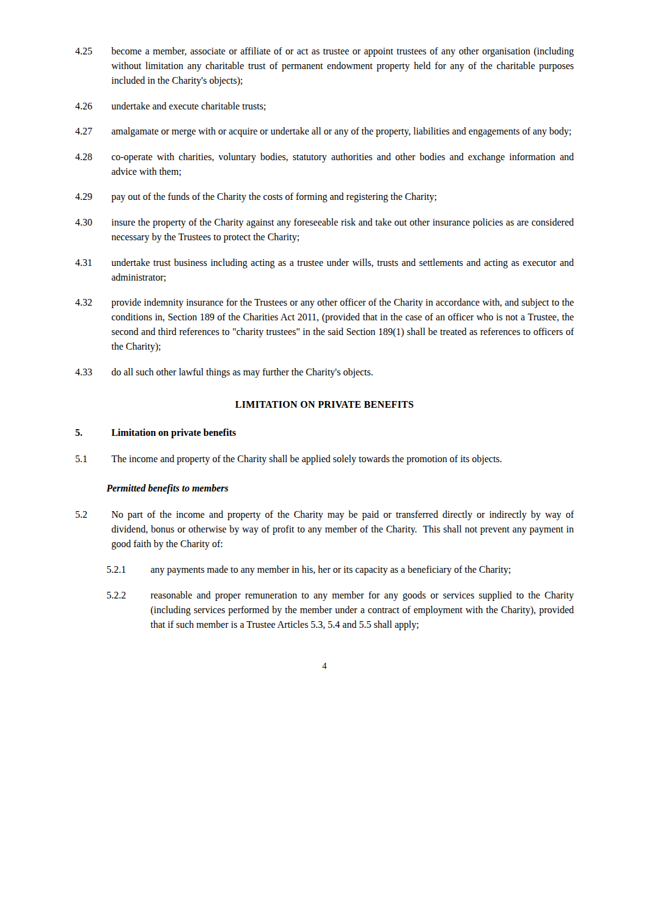4.25
become a member, associate or affiliate of or act as trustee or appoint trustees of any other organisation (including without limitation any charitable trust of permanent endowment property held for any of the charitable purposes included in the Charity's objects);
4.26
undertake and execute charitable trusts;
4.27
amalgamate or merge with or acquire or undertake all or any of the property, liabilities and engagements of any body;
4.28
co-operate with charities, voluntary bodies, statutory authorities and other bodies and exchange information and advice with them;
4.29
pay out of the funds of the Charity the costs of forming and registering the Charity;
4.30
insure the property of the Charity against any foreseeable risk and take out other insurance policies as are considered necessary by the Trustees to protect the Charity;
4.31
undertake trust business including acting as a trustee under wills, trusts and settlements and acting as executor and administrator;
4.32
provide indemnity insurance for the Trustees or any other officer of the Charity in accordance with, and subject to the conditions in, Section 189 of the Charities Act 2011, (provided that in the case of an officer who is not a Trustee, the second and third references to "charity trustees" in the said Section 189(1) shall be treated as references to officers of the Charity);
4.33
do all such other lawful things as may further the Charity's objects.
Limitation on Private Benefits
5.
Limitation on private benefits
5.1
The income and property of the Charity shall be applied solely towards the promotion of its objects.
Permitted benefits to members
5.2
No part of the income and property of the Charity may be paid or transferred directly or indirectly by way of dividend, bonus or otherwise by way of profit to any member of the Charity. This shall not prevent any payment in good faith by the Charity of:
5.2.1
any payments made to any member in his, her or its capacity as a beneficiary of the Charity;
5.2.2
reasonable and proper remuneration to any member for any goods or services supplied to the Charity (including services performed by the member under a contract of employment with the Charity), provided that if such member is a Trustee Articles 5.3, 5.4 and 5.5 shall apply;
4